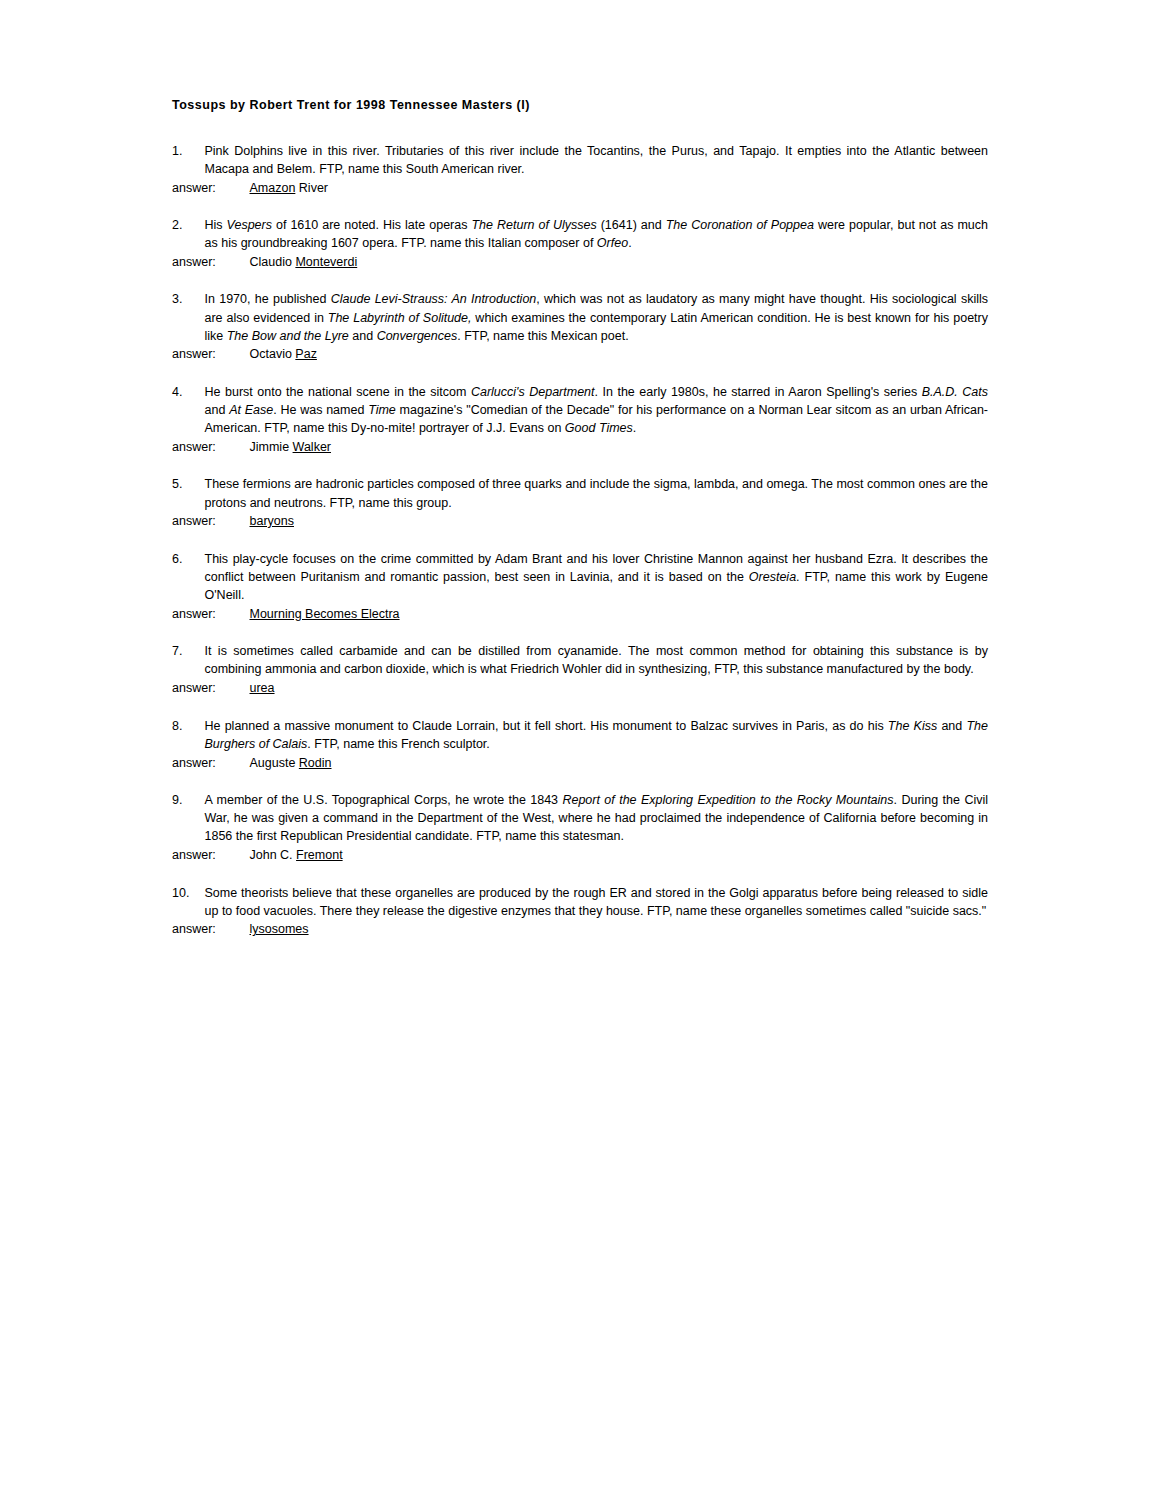Tossups by Robert Trent for 1998 Tennessee Masters (I)
1.
Pink Dolphins live in this river. Tributaries of this river include the Tocantins, the Purus, and Tapajo. It empties into the Atlantic between Macapa and Belem. FTP, name this South American river.
answer:
Amazon River
2.
His Vespers of 1610 are noted. His late operas The Return of Ulysses (1641) and The Coronation of Poppea were popular, but not as much as his groundbreaking 1607 opera. FTP. name this Italian composer of Orfeo.
answer:
Claudio Monteverdi
3.
In 1970, he published Claude Levi-Strauss: An Introduction, which was not as laudatory as many might have thought. His sociological skills are also evidenced in The Labyrinth of Solitude, which examines the contemporary Latin American condition. He is best known for his poetry like The Bow and the Lyre and Convergences. FTP, name this Mexican poet.
answer:
Octavio Paz
4.
He burst onto the national scene in the sitcom Carlucci's Department. In the early 1980s, he starred in Aaron Spelling's series B.A.D. Cats and At Ease. He was named Time magazine's "Comedian of the Decade" for his performance on a Norman Lear sitcom as an urban African-American. FTP, name this Dy-no-mite! portrayer of J.J. Evans on Good Times.
answer:
Jimmie Walker
5.
These fermions are hadronic particles composed of three quarks and include the sigma, lambda, and omega. The most common ones are the protons and neutrons. FTP, name this group.
answer:
baryons
6.
This play-cycle focuses on the crime committed by Adam Brant and his lover Christine Mannon against her husband Ezra. It describes the conflict between Puritanism and romantic passion, best seen in Lavinia, and it is based on the Oresteia. FTP, name this work by Eugene O'Neill.
answer:
Mourning Becomes Electra
7.
It is sometimes called carbamide and can be distilled from cyanamide. The most common method for obtaining this substance is by combining ammonia and carbon dioxide, which is what Friedrich Wohler did in synthesizing, FTP, this substance manufactured by the body.
answer:
urea
8.
He planned a massive monument to Claude Lorrain, but it fell short. His monument to Balzac survives in Paris, as do his The Kiss and The Burghers of Calais. FTP, name this French sculptor.
answer:
Auguste Rodin
9.
A member of the U.S. Topographical Corps, he wrote the 1843 Report of the Exploring Expedition to the Rocky Mountains. During the Civil War, he was given a command in the Department of the West, where he had proclaimed the independence of California before becoming in 1856 the first Republican Presidential candidate. FTP, name this statesman.
answer:
John C. Fremont
10.
Some theorists believe that these organelles are produced by the rough ER and stored in the Golgi apparatus before being released to sidle up to food vacuoles. There they release the digestive enzymes that they house. FTP, name these organelles sometimes called "suicide sacs."
answer:
lysosomes